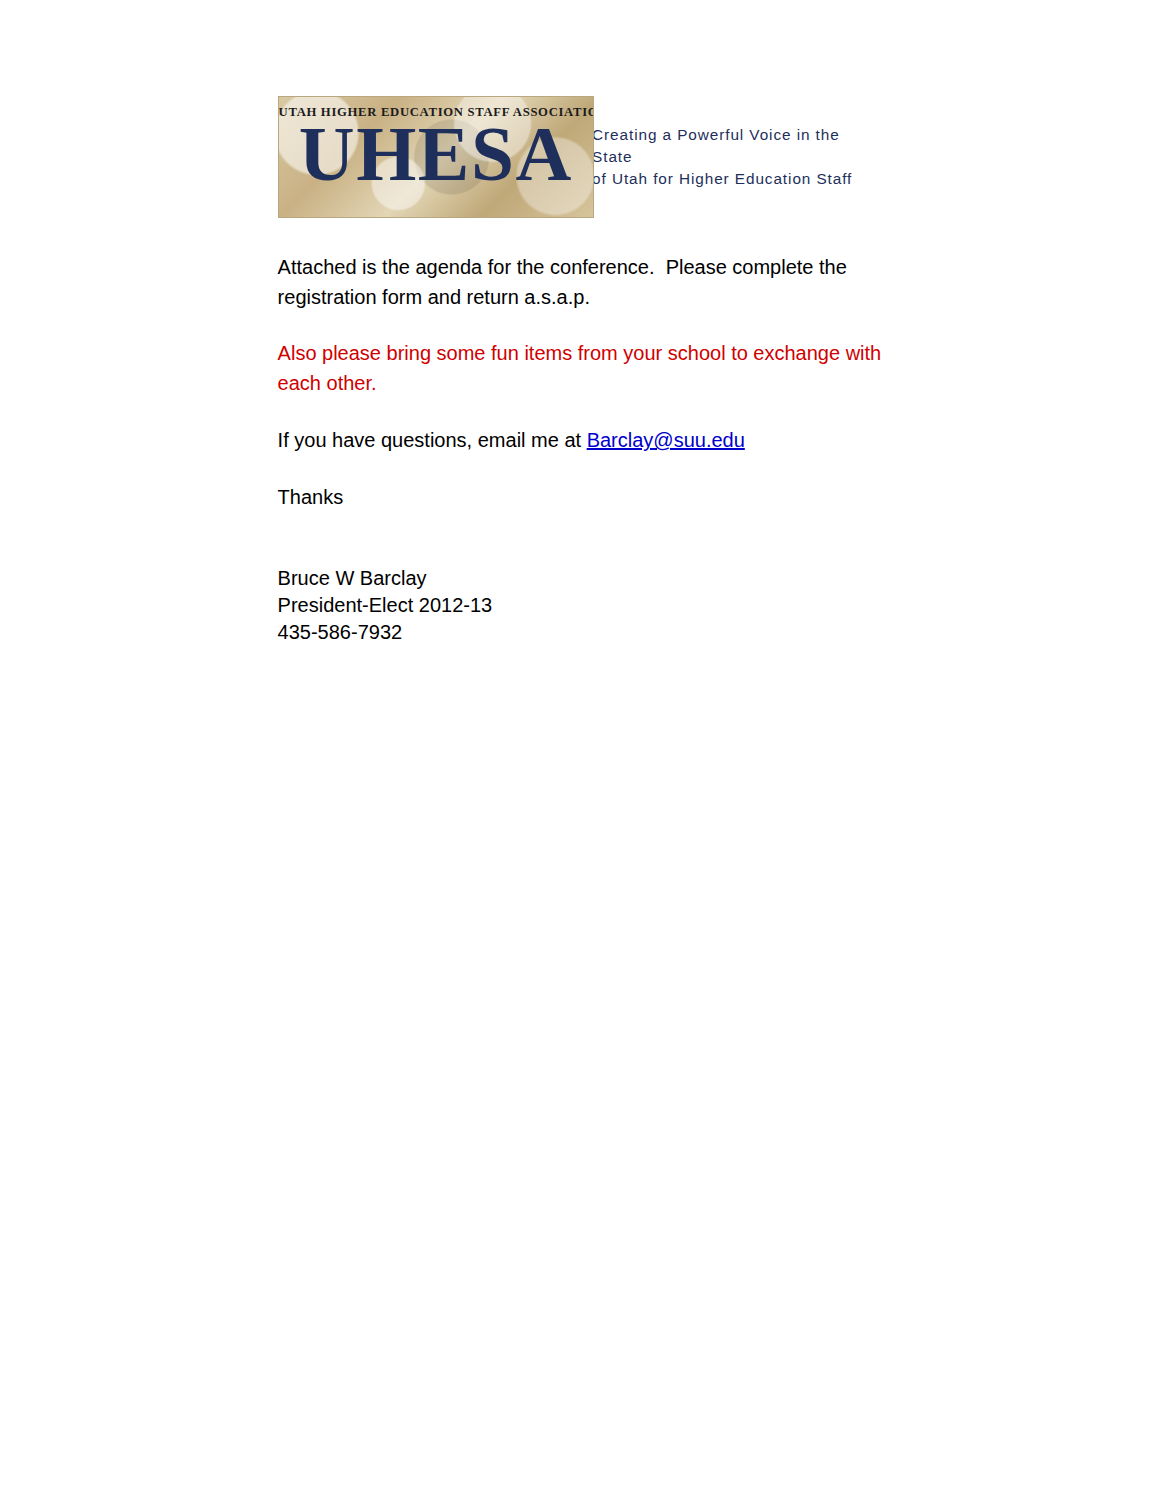| UTAH HIGHER EDUCATION STAFF ASSOCIATION UHESA | Creating a Powerful Voice in the State of Utah for Higher Education Staff |
Attached is the agenda for the conference. Please complete the registration form and return a.s.a.p.
Also please bring some fun items from your school to exchange with each other.
If you have questions, email me at Barclay@suu.edu
Thanks
Bruce W Barclay
President-Elect 2012-13
435-586-7932